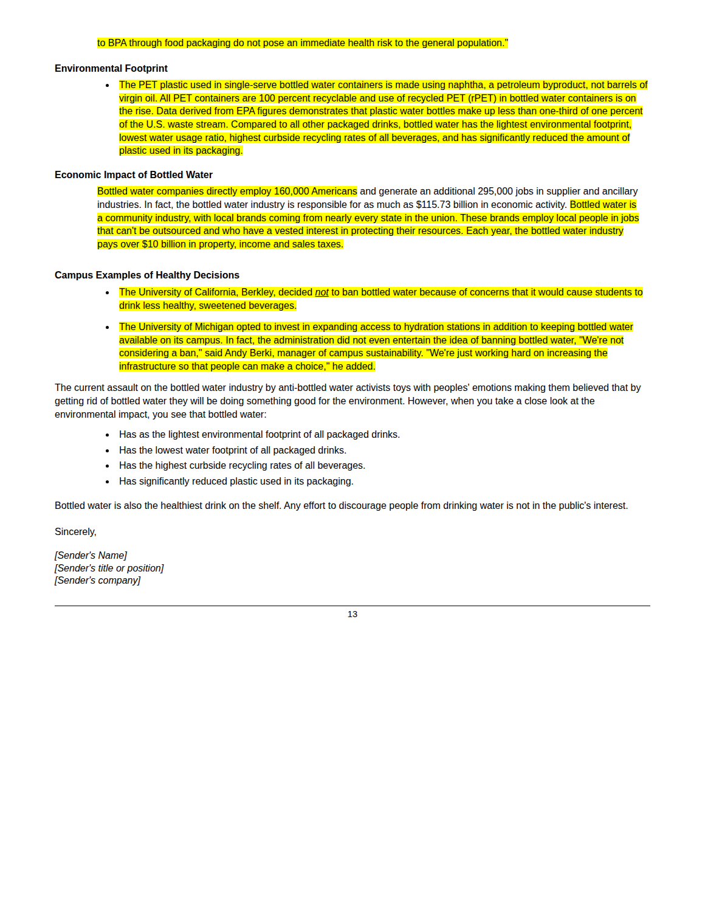to BPA through food packaging do not pose an immediate health risk to the general population."
Environmental Footprint
The PET plastic used in single-serve bottled water containers is made using naphtha, a petroleum byproduct, not barrels of virgin oil. All PET containers are 100 percent recyclable and use of recycled PET (rPET) in bottled water containers is on the rise. Data derived from EPA figures demonstrates that plastic water bottles make up less than one-third of one percent of the U.S. waste stream. Compared to all other packaged drinks, bottled water has the lightest environmental footprint, lowest water usage ratio, highest curbside recycling rates of all beverages, and has significantly reduced the amount of plastic used in its packaging.
Economic Impact of Bottled Water
Bottled water companies directly employ 160,000 Americans and generate an additional 295,000 jobs in supplier and ancillary industries. In fact, the bottled water industry is responsible for as much as $115.73 billion in economic activity. Bottled water is a community industry, with local brands coming from nearly every state in the union. These brands employ local people in jobs that can't be outsourced and who have a vested interest in protecting their resources. Each year, the bottled water industry pays over $10 billion in property, income and sales taxes.
Campus Examples of Healthy Decisions
The University of California, Berkley, decided not to ban bottled water because of concerns that it would cause students to drink less healthy, sweetened beverages.
The University of Michigan opted to invest in expanding access to hydration stations in addition to keeping bottled water available on its campus. In fact, the administration did not even entertain the idea of banning bottled water, "We're not considering a ban," said Andy Berki, manager of campus sustainability. "We're just working hard on increasing the infrastructure so that people can make a choice," he added.
The current assault on the bottled water industry by anti-bottled water activists toys with peoples' emotions making them believed that by getting rid of bottled water they will be doing something good for the environment. However, when you take a close look at the environmental impact, you see that bottled water:
Has as the lightest environmental footprint of all packaged drinks.
Has the lowest water footprint of all packaged drinks.
Has the highest curbside recycling rates of all beverages.
Has significantly reduced plastic used in its packaging.
Bottled water is also the healthiest drink on the shelf. Any effort to discourage people from drinking water is not in the public's interest.
Sincerely,
[Sender's Name]
[Sender's title or position]
[Sender's company]
13